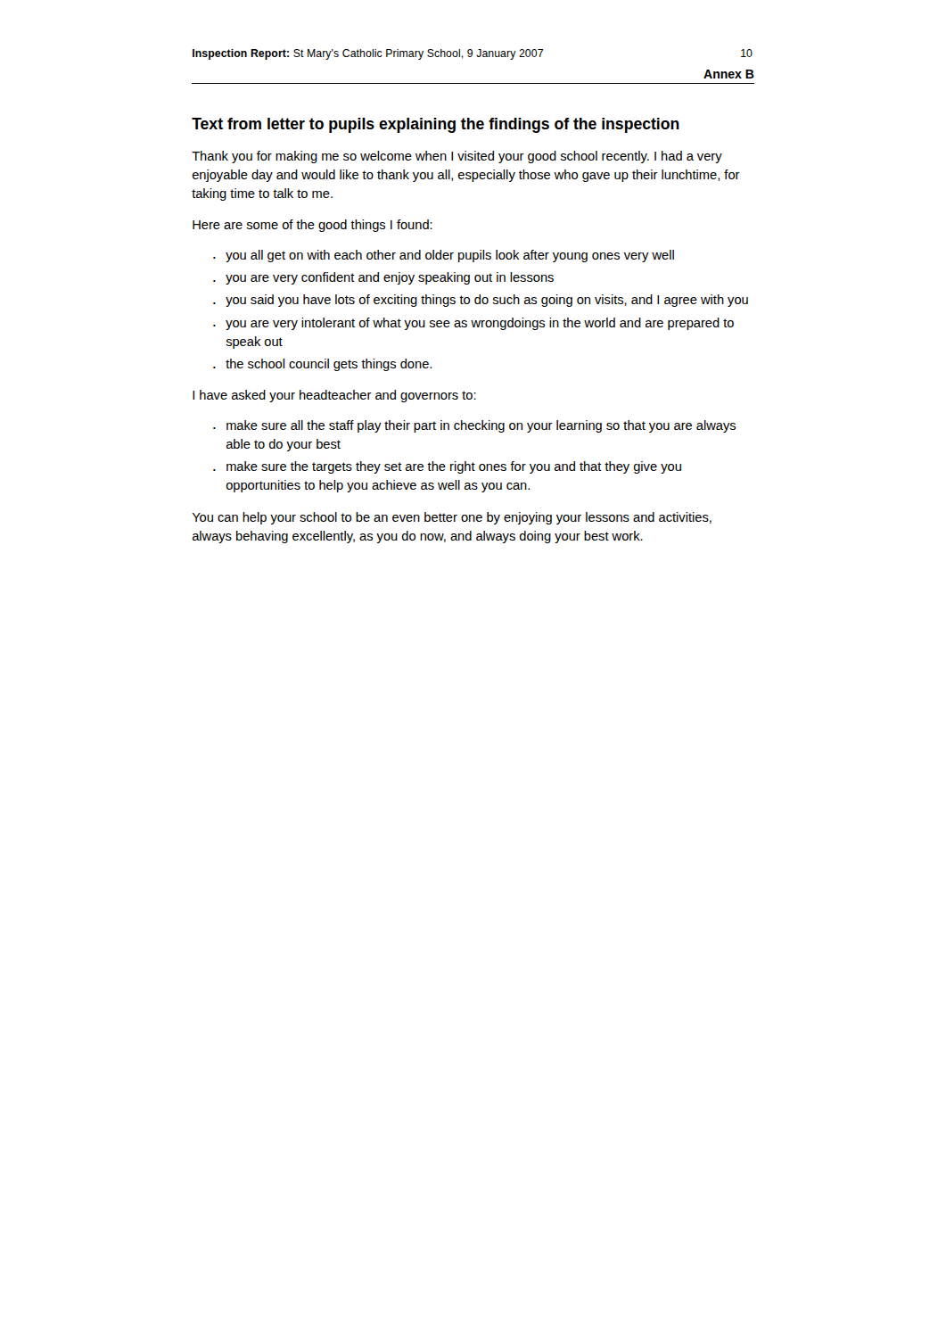Inspection Report: St Mary's Catholic Primary School, 9 January 2007
10
Annex B
Text from letter to pupils explaining the findings of the inspection
Thank you for making me so welcome when I visited your good school recently. I had a very enjoyable day and would like to thank you all, especially those who gave up their lunchtime, for taking time to talk to me.
Here are some of the good things I found:
you all get on with each other and older pupils look after young ones very well
you are very confident and enjoy speaking out in lessons
you said you have lots of exciting things to do such as going on visits, and I agree with you
you are very intolerant of what you see as wrongdoings in the world and are prepared to speak out
the school council gets things done.
I have asked your headteacher and governors to:
make sure all the staff play their part in checking on your learning so that you are always able to do your best
make sure the targets they set are the right ones for you and that they give you opportunities to help you achieve as well as you can.
You can help your school to be an even better one by enjoying your lessons and activities, always behaving excellently, as you do now, and always doing your best work.